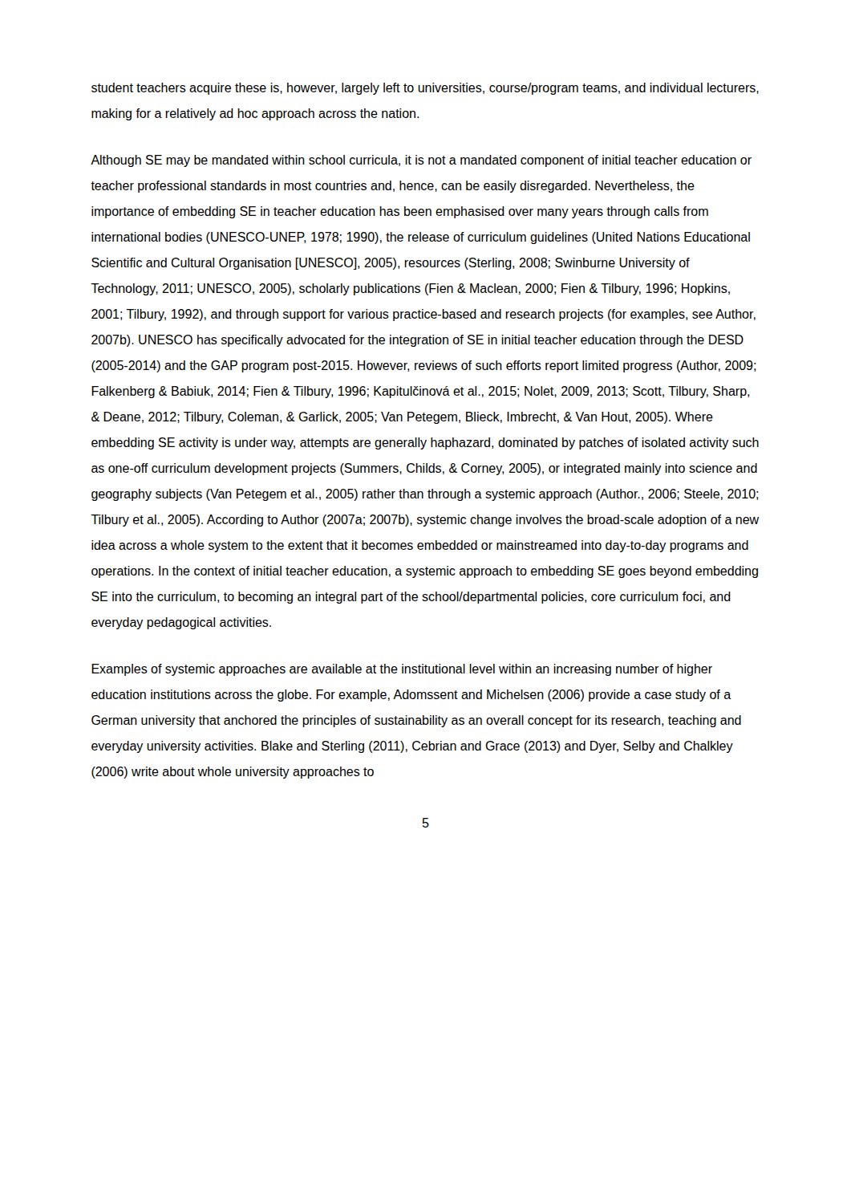student teachers acquire these is, however, largely left to universities, course/program teams, and individual lecturers, making for a relatively ad hoc approach across the nation.
Although SE may be mandated within school curricula, it is not a mandated component of initial teacher education or teacher professional standards in most countries and, hence, can be easily disregarded. Nevertheless, the importance of embedding SE in teacher education has been emphasised over many years through calls from international bodies (UNESCO-UNEP, 1978; 1990), the release of curriculum guidelines (United Nations Educational Scientific and Cultural Organisation [UNESCO], 2005), resources (Sterling, 2008; Swinburne University of Technology, 2011; UNESCO, 2005), scholarly publications (Fien & Maclean, 2000; Fien & Tilbury, 1996; Hopkins, 2001; Tilbury, 1992), and through support for various practice-based and research projects (for examples, see Author, 2007b). UNESCO has specifically advocated for the integration of SE in initial teacher education through the DESD (2005-2014) and the GAP program post-2015. However, reviews of such efforts report limited progress (Author, 2009; Falkenberg & Babiuk, 2014; Fien & Tilbury, 1996; Kapitulčinová et al., 2015; Nolet, 2009, 2013; Scott, Tilbury, Sharp, & Deane, 2012; Tilbury, Coleman, & Garlick, 2005; Van Petegem, Blieck, Imbrecht, & Van Hout, 2005). Where embedding SE activity is under way, attempts are generally haphazard, dominated by patches of isolated activity such as one-off curriculum development projects (Summers, Childs, & Corney, 2005), or integrated mainly into science and geography subjects (Van Petegem et al., 2005) rather than through a systemic approach (Author., 2006; Steele, 2010; Tilbury et al., 2005). According to Author (2007a; 2007b), systemic change involves the broad-scale adoption of a new idea across a whole system to the extent that it becomes embedded or mainstreamed into day-to-day programs and operations. In the context of initial teacher education, a systemic approach to embedding SE goes beyond embedding SE into the curriculum, to becoming an integral part of the school/departmental policies, core curriculum foci, and everyday pedagogical activities.
Examples of systemic approaches are available at the institutional level within an increasing number of higher education institutions across the globe. For example, Adomssent and Michelsen (2006) provide a case study of a German university that anchored the principles of sustainability as an overall concept for its research, teaching and everyday university activities. Blake and Sterling (2011), Cebrian and Grace (2013) and Dyer, Selby and Chalkley (2006) write about whole university approaches to
5